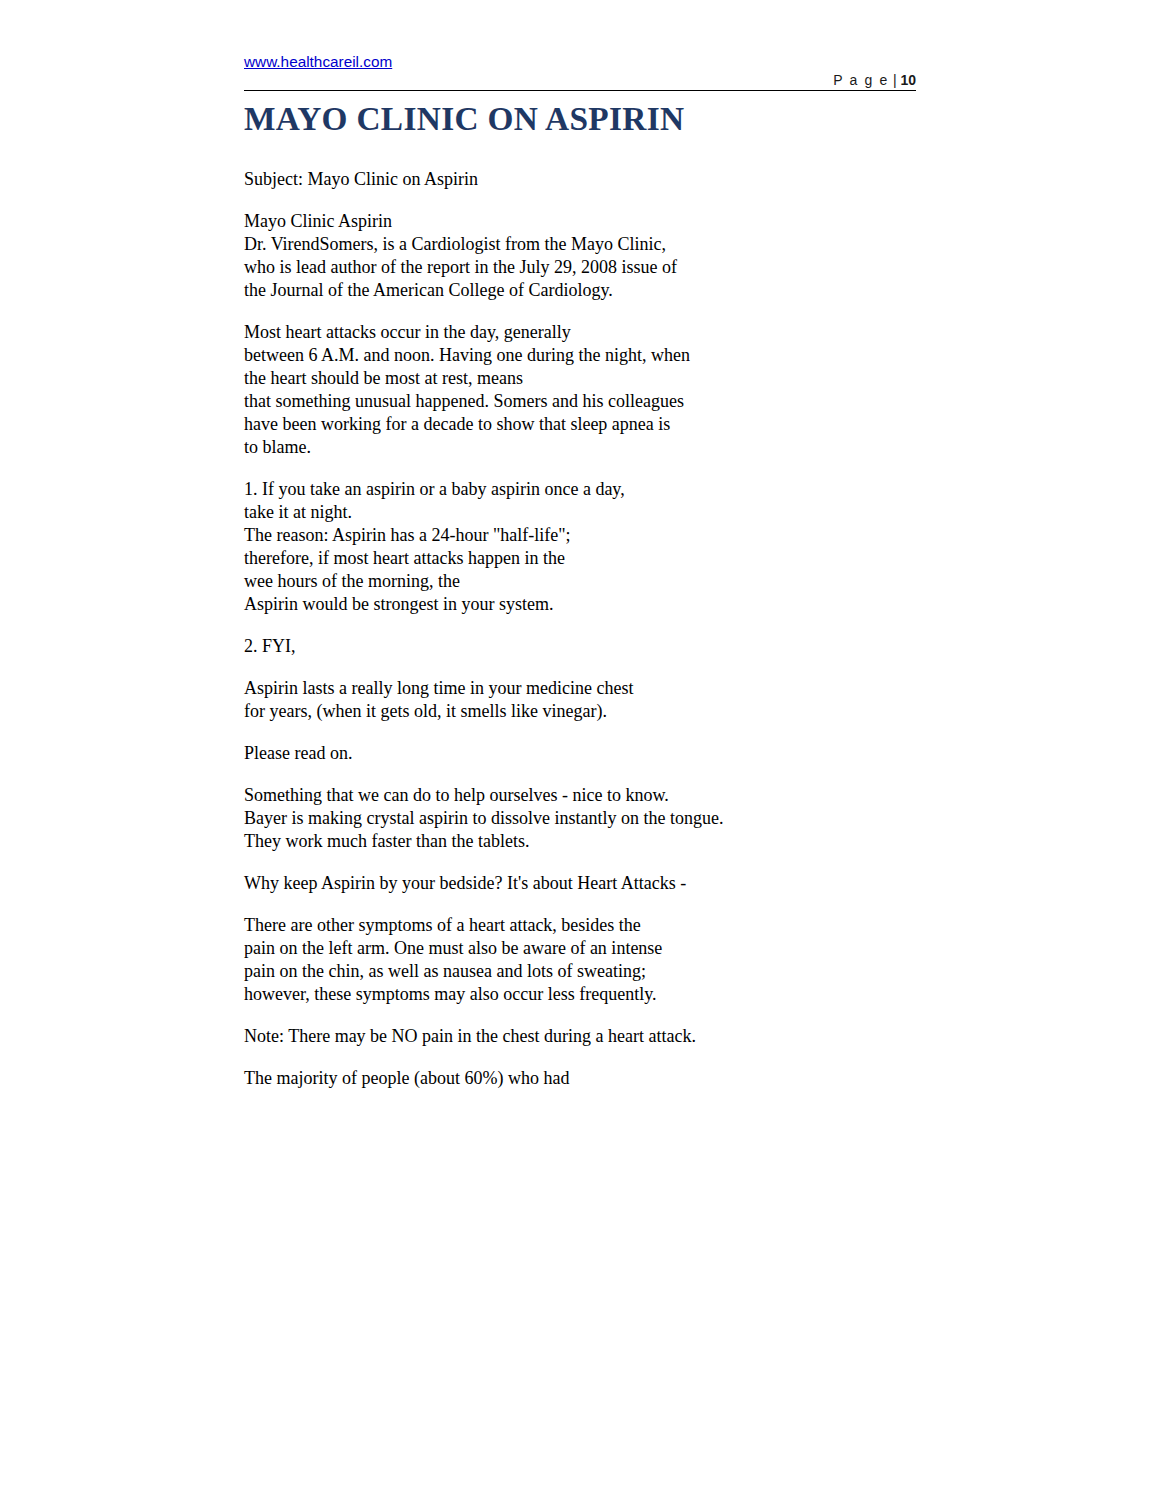www.healthcareil.com P a g e | 10
MAYO CLINIC ON ASPIRIN
Subject: Mayo Clinic on Aspirin
Mayo Clinic Aspirin
Dr. VirendSomers, is a Cardiologist from the Mayo Clinic,
who is lead author of the report in the July 29, 2008 issue of
the Journal of the American College of Cardiology.
Most heart attacks occur in the day, generally
between 6 A.M. and noon. Having one during the night, when
the heart should be most at rest, means
that something unusual happened. Somers and his colleagues
have been working for a decade to show that sleep apnea is
to blame.
1. If you take an aspirin or a baby aspirin once a day,
take it at night.
The reason: Aspirin has a 24-hour "half-life";
therefore, if most heart attacks happen in the
wee hours of the morning, the
Aspirin would be strongest in your system.
2. FYI,
Aspirin lasts a really long time in your medicine chest
for years, (when it gets old, it smells like vinegar).
Please read on.
Something that we can do to help ourselves - nice to know.
Bayer is making crystal aspirin to dissolve instantly on the tongue.
They work much faster than the tablets.
Why keep Aspirin by your bedside? It's about Heart Attacks -
There are other symptoms of a heart attack, besides the
pain on the left arm. One must also be aware of an intense
pain on the chin, as well as nausea and lots of sweating;
however, these symptoms may also occur less frequently.
Note: There may be NO pain in the chest during a heart attack.
The majority of people (about 60%) who had